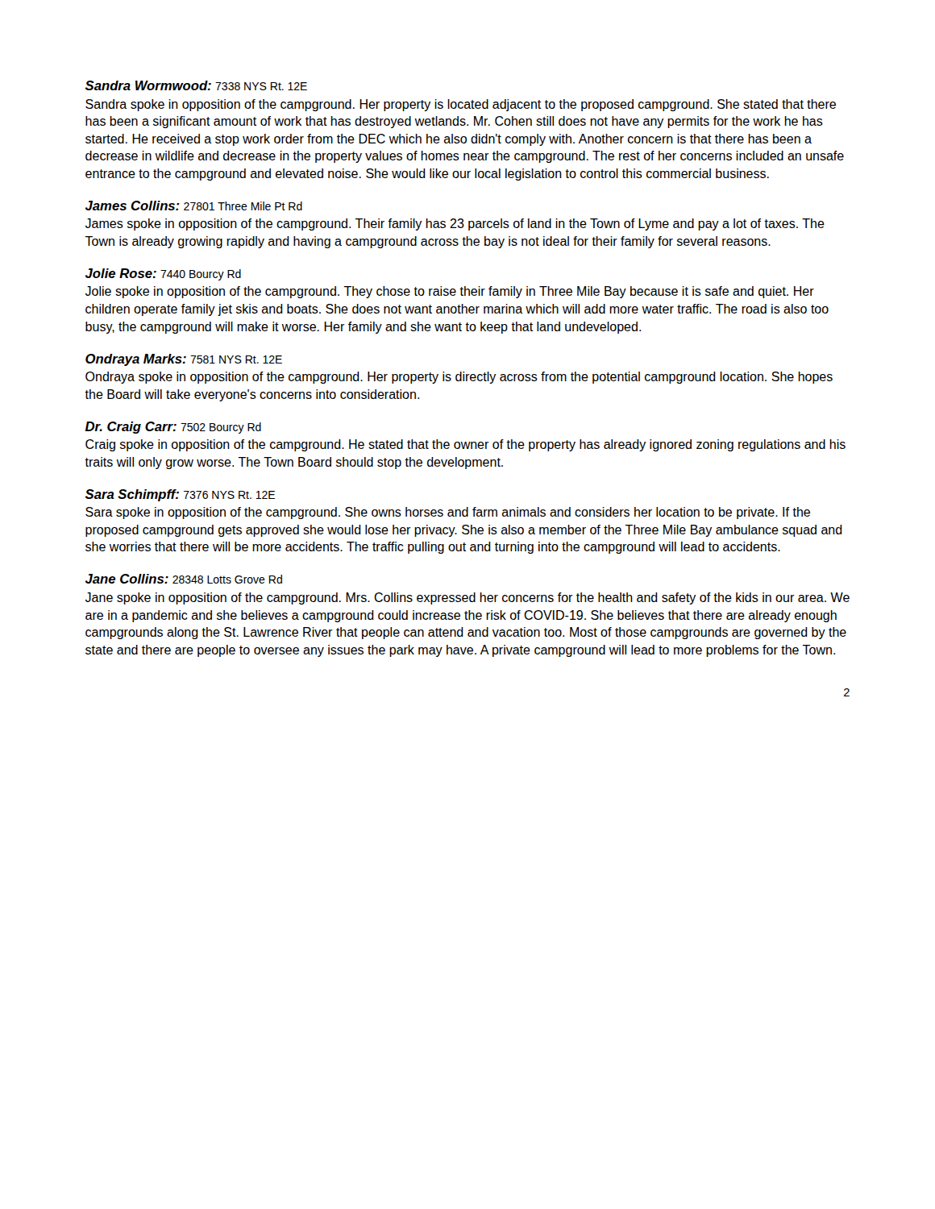Sandra Wormwood: 7338 NYS Rt. 12E
Sandra spoke in opposition of the campground. Her property is located adjacent to the proposed campground. She stated that there has been a significant amount of work that has destroyed wetlands. Mr. Cohen still does not have any permits for the work he has started. He received a stop work order from the DEC which he also didn't comply with. Another concern is that there has been a decrease in wildlife and decrease in the property values of homes near the campground. The rest of her concerns included an unsafe entrance to the campground and elevated noise. She would like our local legislation to control this commercial business.
James Collins: 27801 Three Mile Pt Rd
James spoke in opposition of the campground. Their family has 23 parcels of land in the Town of Lyme and pay a lot of taxes. The Town is already growing rapidly and having a campground across the bay is not ideal for their family for several reasons.
Jolie Rose: 7440 Bourcy Rd
Jolie spoke in opposition of the campground. They chose to raise their family in Three Mile Bay because it is safe and quiet. Her children operate family jet skis and boats. She does not want another marina which will add more water traffic. The road is also too busy, the campground will make it worse. Her family and she want to keep that land undeveloped.
Ondraya Marks: 7581 NYS Rt. 12E
Ondraya spoke in opposition of the campground. Her property is directly across from the potential campground location. She hopes the Board will take everyone's concerns into consideration.
Dr. Craig Carr: 7502 Bourcy Rd
Craig spoke in opposition of the campground. He stated that the owner of the property has already ignored zoning regulations and his traits will only grow worse. The Town Board should stop the development.
Sara Schimpff: 7376 NYS Rt. 12E
Sara spoke in opposition of the campground. She owns horses and farm animals and considers her location to be private. If the proposed campground gets approved she would lose her privacy. She is also a member of the Three Mile Bay ambulance squad and she worries that there will be more accidents. The traffic pulling out and turning into the campground will lead to accidents.
Jane Collins: 28348 Lotts Grove Rd
Jane spoke in opposition of the campground. Mrs. Collins expressed her concerns for the health and safety of the kids in our area. We are in a pandemic and she believes a campground could increase the risk of COVID-19. She believes that there are already enough campgrounds along the St. Lawrence River that people can attend and vacation too. Most of those campgrounds are governed by the state and there are people to oversee any issues the park may have. A private campground will lead to more problems for the Town.
2